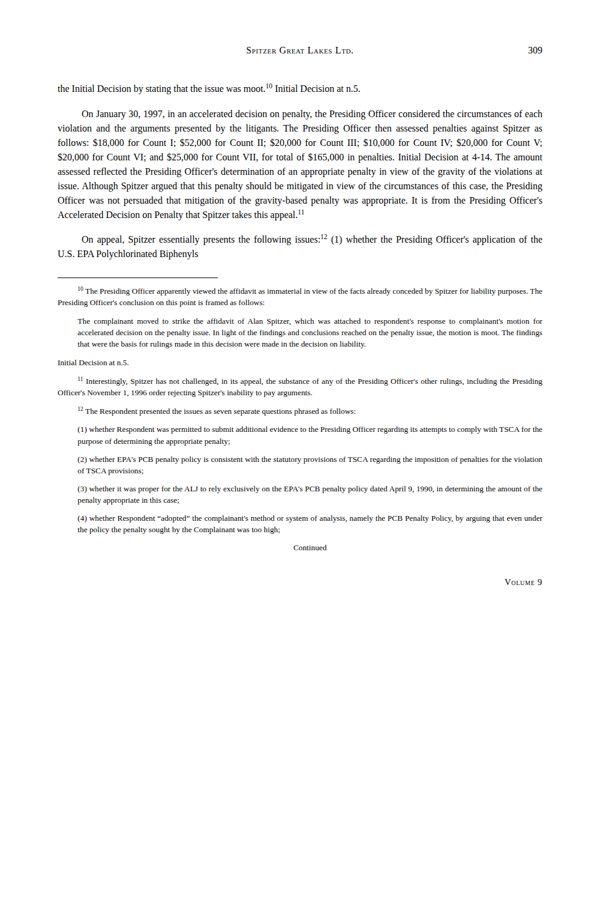Spitzer Great Lakes Ltd. 309
the Initial Decision by stating that the issue was moot.10 Initial Decision at n.5.
On January 30, 1997, in an accelerated decision on penalty, the Presiding Officer considered the circumstances of each violation and the arguments presented by the litigants. The Presiding Officer then assessed penalties against Spitzer as follows: $18,000 for Count I; $52,000 for Count II; $20,000 for Count III; $10,000 for Count IV; $20,000 for Count V; $20,000 for Count VI; and $25,000 for Count VII, for total of $165,000 in penalties. Initial Decision at 4-14. The amount assessed reflected the Presiding Officer's determination of an appropriate penalty in view of the gravity of the violations at issue. Although Spitzer argued that this penalty should be mitigated in view of the circumstances of this case, the Presiding Officer was not persuaded that mitigation of the gravity-based penalty was appropriate. It is from the Presiding Officer's Accelerated Decision on Penalty that Spitzer takes this appeal.11
On appeal, Spitzer essentially presents the following issues:12 (1) whether the Presiding Officer's application of the U.S. EPA Polychlorinated Biphenyls
10 The Presiding Officer apparently viewed the affidavit as immaterial in view of the facts already conceded by Spitzer for liability purposes. The Presiding Officer's conclusion on this point is framed as follows:
The complainant moved to strike the affidavit of Alan Spitzer, which was attached to respondent's response to complainant's motion for accelerated decision on the penalty issue. In light of the findings and conclusions reached on the penalty issue, the motion is moot. The findings that were the basis for rulings made in this decision were made in the decision on liability.
Initial Decision at n.5.
11 Interestingly, Spitzer has not challenged, in its appeal, the substance of any of the Presiding Officer's other rulings, including the Presiding Officer's November 1, 1996 order rejecting Spitzer's inability to pay arguments.
12 The Respondent presented the issues as seven separate questions phrased as follows:
(1) whether Respondent was permitted to submit additional evidence to the Presiding Officer regarding its attempts to comply with TSCA for the purpose of determining the appropriate penalty;
(2) whether EPA's PCB penalty policy is consistent with the statutory provisions of TSCA regarding the imposition of penalties for the violation of TSCA provisions;
(3) whether it was proper for the ALJ to rely exclusively on the EPA's PCB penalty policy dated April 9, 1990, in determining the amount of the penalty appropriate in this case;
(4) whether Respondent “adopted” the complainant's method or system of analysis, namely the PCB Penalty Policy, by arguing that even under the policy the penalty sought by the Complainant was too high;
Continued
Volume 9